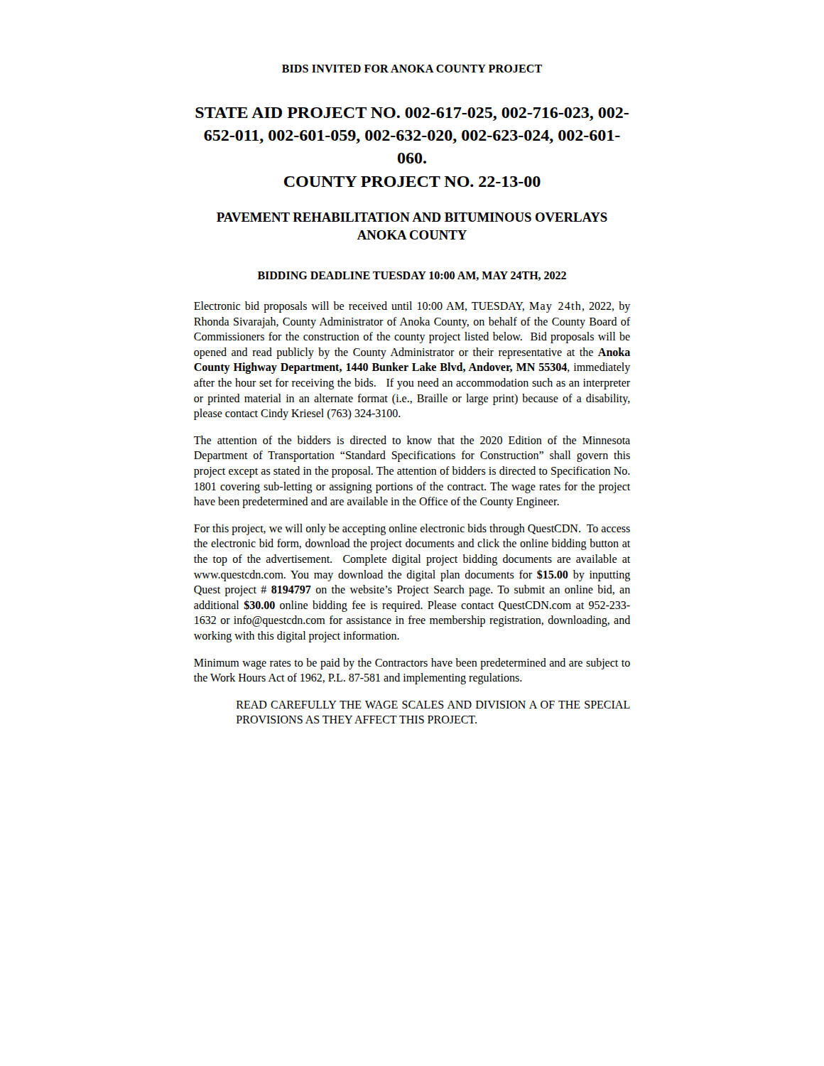BIDS INVITED FOR ANOKA COUNTY PROJECT
STATE AID PROJECT NO. 002-617-025, 002-716-023, 002-652-011, 002-601-059, 002-632-020, 002-623-024, 002-601-060.
COUNTY PROJECT NO. 22-13-00
PAVEMENT REHABILITATION AND BITUMINOUS OVERLAYS
ANOKA COUNTY
BIDDING DEADLINE TUESDAY 10:00 AM, MAY 24TH, 2022
Electronic bid proposals will be received until 10:00 AM, TUESDAY, May 24th, 2022, by Rhonda Sivarajah, County Administrator of Anoka County, on behalf of the County Board of Commissioners for the construction of the county project listed below. Bid proposals will be opened and read publicly by the County Administrator or their representative at the Anoka County Highway Department, 1440 Bunker Lake Blvd, Andover, MN 55304, immediately after the hour set for receiving the bids. If you need an accommodation such as an interpreter or printed material in an alternate format (i.e., Braille or large print) because of a disability, please contact Cindy Kriesel (763) 324-3100.
The attention of the bidders is directed to know that the 2020 Edition of the Minnesota Department of Transportation “Standard Specifications for Construction” shall govern this project except as stated in the proposal. The attention of bidders is directed to Specification No. 1801 covering sub-letting or assigning portions of the contract. The wage rates for the project have been predetermined and are available in the Office of the County Engineer.
For this project, we will only be accepting online electronic bids through QuestCDN. To access the electronic bid form, download the project documents and click the online bidding button at the top of the advertisement. Complete digital project bidding documents are available at www.questcdn.com. You may download the digital plan documents for $15.00 by inputting Quest project # 8194797 on the website’s Project Search page. To submit an online bid, an additional $30.00 online bidding fee is required. Please contact QuestCDN.com at 952-233-1632 or info@questcdn.com for assistance in free membership registration, downloading, and working with this digital project information.
Minimum wage rates to be paid by the Contractors have been predetermined and are subject to the Work Hours Act of 1962, P.L. 87-581 and implementing regulations.
READ CAREFULLY THE WAGE SCALES AND DIVISION A OF THE SPECIAL PROVISIONS AS THEY AFFECT THIS PROJECT.